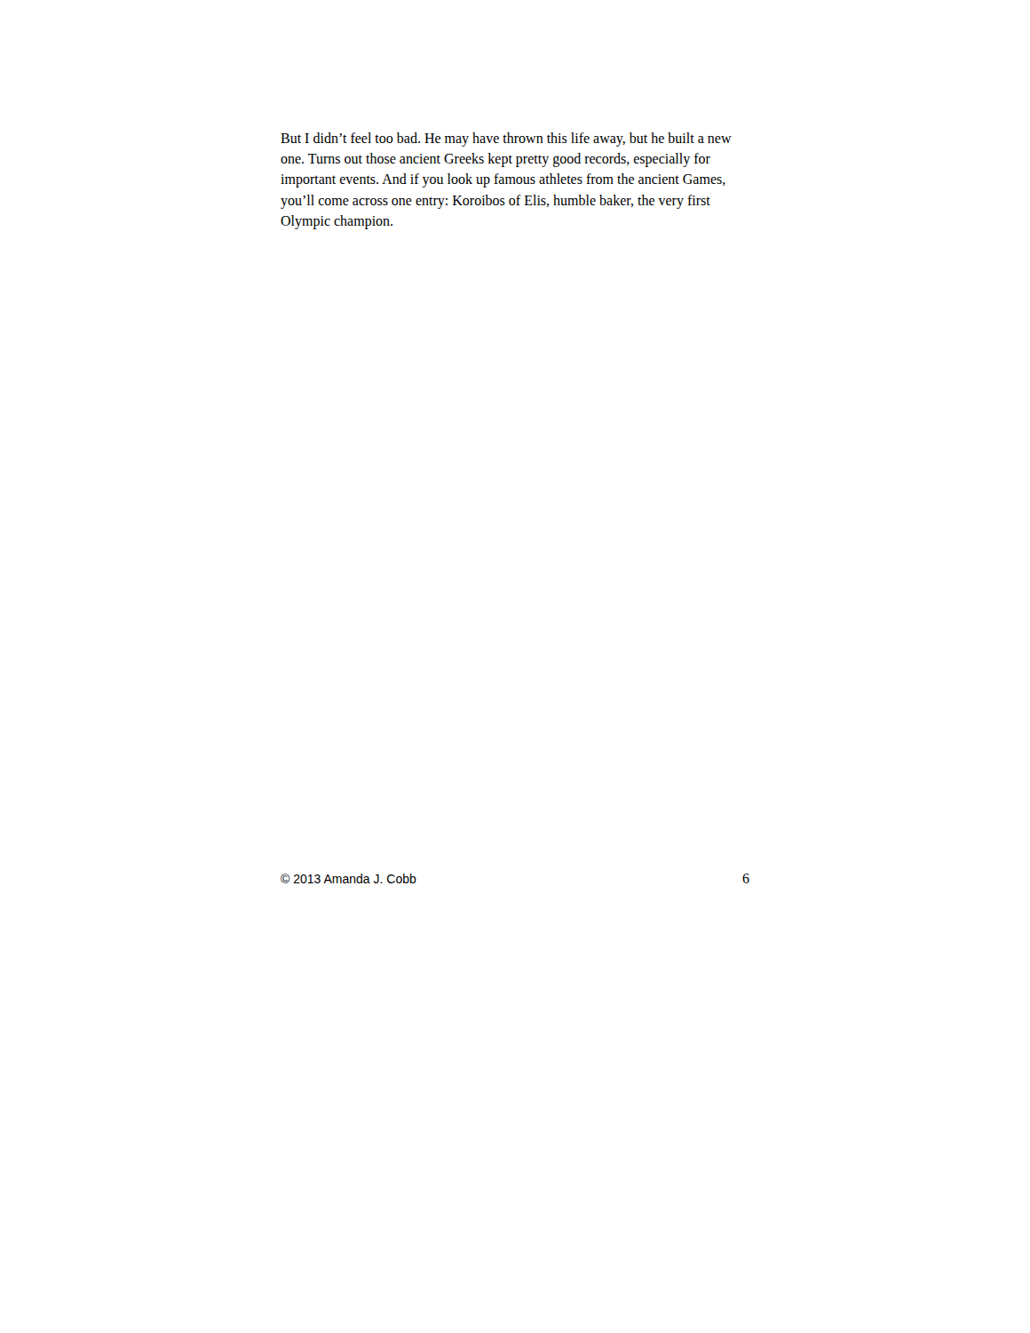But I didn’t feel too bad. He may have thrown this life away, but he built a new one. Turns out those ancient Greeks kept pretty good records, especially for important events. And if you look up famous athletes from the ancient Games, you’ll come across one entry: Koroibos of Elis, humble baker, the very first Olympic champion.
© 2013 Amanda J. Cobb 6